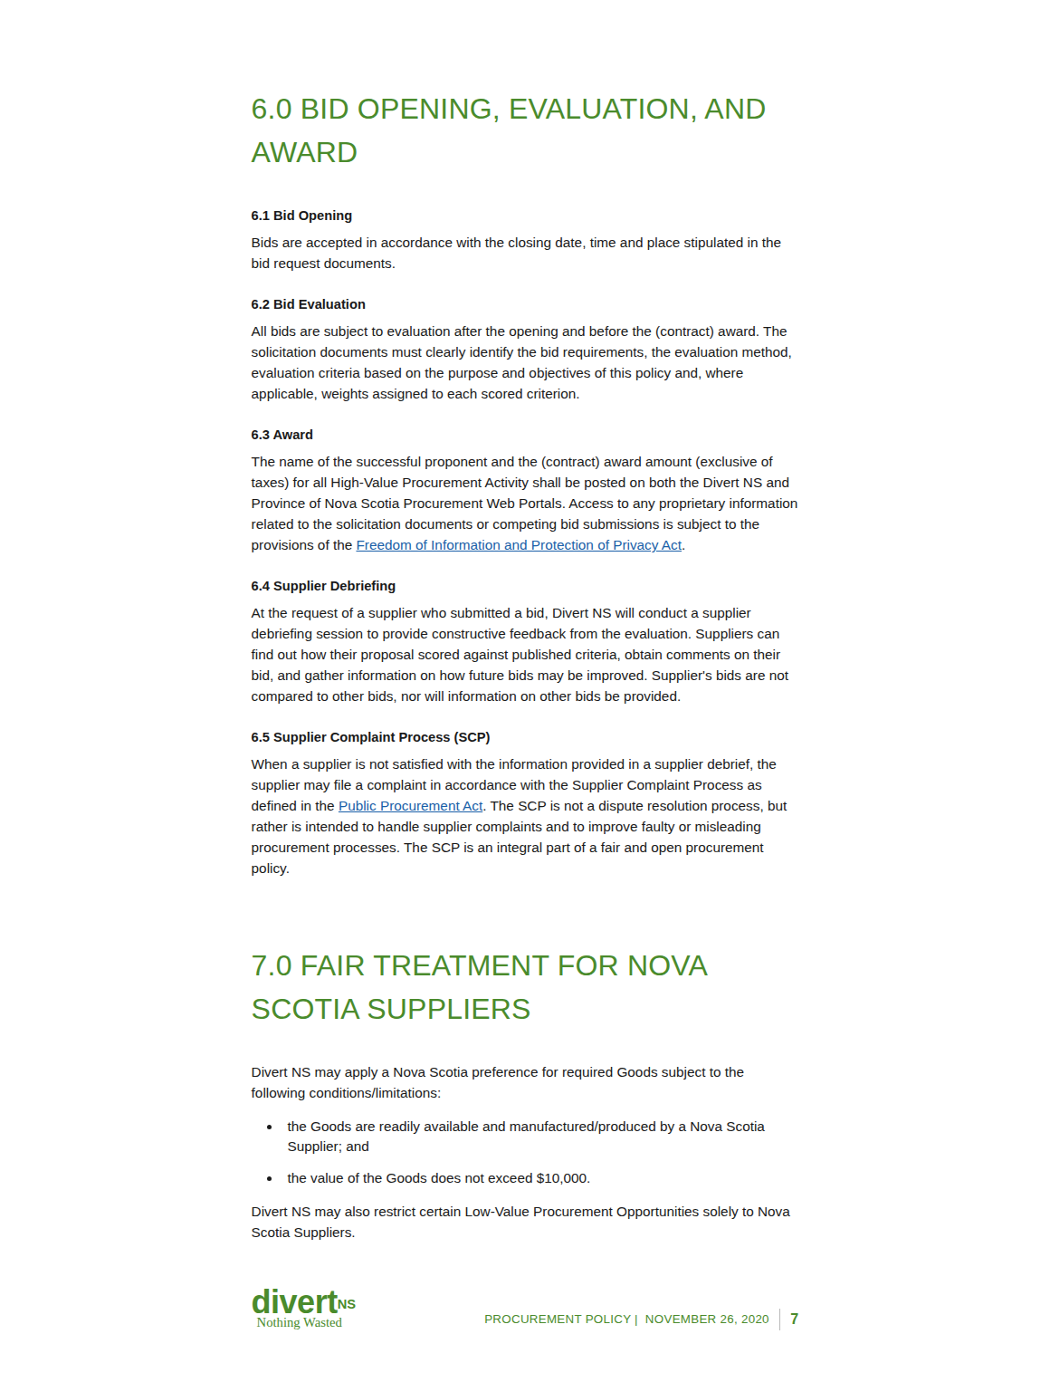6.0 BID OPENING, EVALUATION, AND AWARD
6.1 Bid Opening
Bids are accepted in accordance with the closing date, time and place stipulated in the bid request documents.
6.2 Bid Evaluation
All bids are subject to evaluation after the opening and before the (contract) award. The solicitation documents must clearly identify the bid requirements, the evaluation method, evaluation criteria based on the purpose and objectives of this policy and, where applicable, weights assigned to each scored criterion.
6.3 Award
The name of the successful proponent and the (contract) award amount (exclusive of taxes) for all High-Value Procurement Activity shall be posted on both the Divert NS and Province of Nova Scotia Procurement Web Portals. Access to any proprietary information related to the solicitation documents or competing bid submissions is subject to the provisions of the Freedom of Information and Protection of Privacy Act.
6.4 Supplier Debriefing
At the request of a supplier who submitted a bid, Divert NS will conduct a supplier debriefing session to provide constructive feedback from the evaluation. Suppliers can find out how their proposal scored against published criteria, obtain comments on their bid, and gather information on how future bids may be improved. Supplier's bids are not compared to other bids, nor will information on other bids be provided.
6.5 Supplier Complaint Process (SCP)
When a supplier is not satisfied with the information provided in a supplier debrief, the supplier may file a complaint in accordance with the Supplier Complaint Process as defined in the Public Procurement Act. The SCP is not a dispute resolution process, but rather is intended to handle supplier complaints and to improve faulty or misleading procurement processes. The SCP is an integral part of a fair and open procurement policy.
7.0 FAIR TREATMENT FOR NOVA SCOTIA SUPPLIERS
Divert NS may apply a Nova Scotia preference for required Goods subject to the following conditions/limitations:
the Goods are readily available and manufactured/produced by a Nova Scotia Supplier; and
the value of the Goods does not exceed $10,000.
Divert NS may also restrict certain Low-Value Procurement Opportunities solely to Nova Scotia Suppliers.
divert NS
Nothing Wasted
PROCUREMENT POLICY | NOVEMBER 26, 2020 7